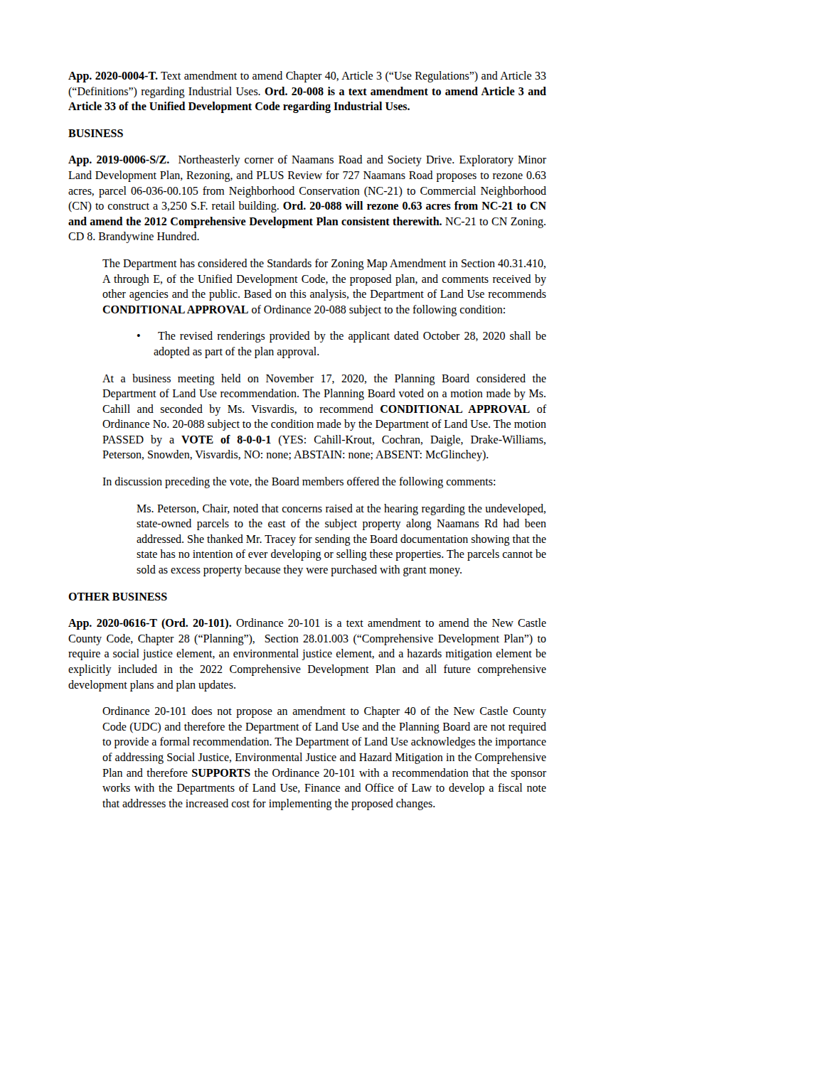App. 2020-0004-T. Text amendment to amend Chapter 40, Article 3 (“Use Regulations”) and Article 33 (“Definitions”) regarding Industrial Uses. Ord. 20-008 is a text amendment to amend Article 3 and Article 33 of the Unified Development Code regarding Industrial Uses.
BUSINESS
App. 2019-0006-S/Z. Northeasterly corner of Naamans Road and Society Drive. Exploratory Minor Land Development Plan, Rezoning, and PLUS Review for 727 Naamans Road proposes to rezone 0.63 acres, parcel 06-036-00.105 from Neighborhood Conservation (NC-21) to Commercial Neighborhood (CN) to construct a 3,250 S.F. retail building. Ord. 20-088 will rezone 0.63 acres from NC-21 to CN and amend the 2012 Comprehensive Development Plan consistent therewith. NC-21 to CN Zoning. CD 8. Brandywine Hundred.
The Department has considered the Standards for Zoning Map Amendment in Section 40.31.410, A through E, of the Unified Development Code, the proposed plan, and comments received by other agencies and the public. Based on this analysis, the Department of Land Use recommends CONDITIONAL APPROVAL of Ordinance 20-088 subject to the following condition:
• The revised renderings provided by the applicant dated October 28, 2020 shall be adopted as part of the plan approval.
At a business meeting held on November 17, 2020, the Planning Board considered the Department of Land Use recommendation. The Planning Board voted on a motion made by Ms. Cahill and seconded by Ms. Visvardis, to recommend CONDITIONAL APPROVAL of Ordinance No. 20-088 subject to the condition made by the Department of Land Use. The motion PASSED by a VOTE of 8-0-0-1 (YES: Cahill-Krout, Cochran, Daigle, Drake-Williams, Peterson, Snowden, Visvardis, NO: none; ABSTAIN: none; ABSENT: McGlinchey).
In discussion preceding the vote, the Board members offered the following comments:
Ms. Peterson, Chair, noted that concerns raised at the hearing regarding the undeveloped, state-owned parcels to the east of the subject property along Naamans Rd had been addressed. She thanked Mr. Tracey for sending the Board documentation showing that the state has no intention of ever developing or selling these properties. The parcels cannot be sold as excess property because they were purchased with grant money.
OTHER BUSINESS
App. 2020-0616-T (Ord. 20-101). Ordinance 20-101 is a text amendment to amend the New Castle County Code, Chapter 28 (“Planning”), Section 28.01.003 (“Comprehensive Development Plan”) to require a social justice element, an environmental justice element, and a hazards mitigation element be explicitly included in the 2022 Comprehensive Development Plan and all future comprehensive development plans and plan updates.
Ordinance 20-101 does not propose an amendment to Chapter 40 of the New Castle County Code (UDC) and therefore the Department of Land Use and the Planning Board are not required to provide a formal recommendation. The Department of Land Use acknowledges the importance of addressing Social Justice, Environmental Justice and Hazard Mitigation in the Comprehensive Plan and therefore SUPPORTS the Ordinance 20-101 with a recommendation that the sponsor works with the Departments of Land Use, Finance and Office of Law to develop a fiscal note that addresses the increased cost for implementing the proposed changes.